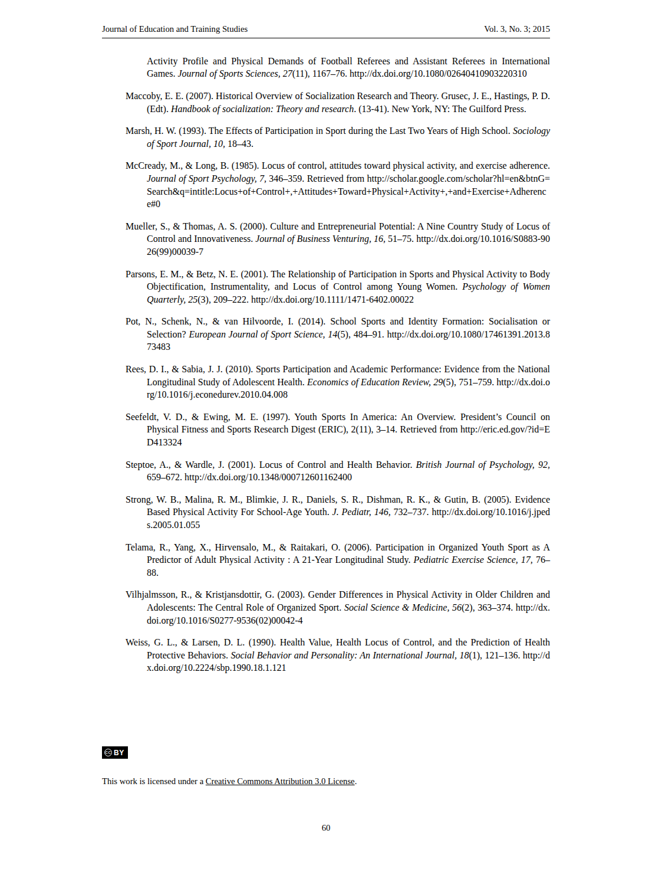Journal of Education and Training Studies Vol. 3, No. 3; 2015
Activity Profile and Physical Demands of Football Referees and Assistant Referees in International Games. Journal of Sports Sciences, 27(11), 1167–76. http://dx.doi.org/10.1080/02640410903220310
Maccoby, E. E. (2007). Historical Overview of Socialization Research and Theory. Grusec, J. E., Hastings, P. D. (Edt). Handbook of socialization: Theory and research. (13-41). New York, NY: The Guilford Press.
Marsh, H. W. (1993). The Effects of Participation in Sport during the Last Two Years of High School. Sociology of Sport Journal, 10, 18–43.
McCready, M., & Long, B. (1985). Locus of control, attitudes toward physical activity, and exercise adherence. Journal of Sport Psychology, 7, 346–359. Retrieved from http://scholar.google.com/scholar?hl=en&btnG=Search&q=intitle:Locus+of+Control+,+Attitudes+Toward+Physical+Activity+,+and+Exercise+Adherence#0
Mueller, S., & Thomas, A. S. (2000). Culture and Entrepreneurial Potential: A Nine Country Study of Locus of Control and Innovativeness. Journal of Business Venturing, 16, 51–75. http://dx.doi.org/10.1016/S0883-9026(99)00039-7
Parsons, E. M., & Betz, N. E. (2001). The Relationship of Participation in Sports and Physical Activity to Body Objectification, Instrumentality, and Locus of Control among Young Women. Psychology of Women Quarterly, 25(3), 209–222. http://dx.doi.org/10.1111/1471-6402.00022
Pot, N., Schenk, N., & van Hilvoorde, I. (2014). School Sports and Identity Formation: Socialisation or Selection? European Journal of Sport Science, 14(5), 484–91. http://dx.doi.org/10.1080/17461391.2013.873483
Rees, D. I., & Sabia, J. J. (2010). Sports Participation and Academic Performance: Evidence from the National Longitudinal Study of Adolescent Health. Economics of Education Review, 29(5), 751–759. http://dx.doi.org/10.1016/j.econedurev.2010.04.008
Seefeldt, V. D., & Ewing, M. E. (1997). Youth Sports In America: An Overview. President’s Council on Physical Fitness and Sports Research Digest (ERIC), 2(11), 3–14. Retrieved from http://eric.ed.gov/?id=ED413324
Steptoe, A., & Wardle, J. (2001). Locus of Control and Health Behavior. British Journal of Psychology, 92, 659–672. http://dx.doi.org/10.1348/000712601162400
Strong, W. B., Malina, R. M., Blimkie, J. R., Daniels, S. R., Dishman, R. K., & Gutin, B. (2005). Evidence Based Physical Activity For School-Age Youth. J. Pediatr, 146, 732–737. http://dx.doi.org/10.1016/j.jpeds.2005.01.055
Telama, R., Yang, X., Hirvensalo, M., & Raitakari, O. (2006). Participation in Organized Youth Sport as A Predictor of Adult Physical Activity : A 21-Year Longitudinal Study. Pediatric Exercise Science, 17, 76–88.
Vilhjalmsson, R., & Kristjansdottir, G. (2003). Gender Differences in Physical Activity in Older Children and Adolescents: The Central Role of Organized Sport. Social Science & Medicine, 56(2), 363–374. http://dx.doi.org/10.1016/S0277-9536(02)00042-4
Weiss, G. L., & Larsen, D. L. (1990). Health Value, Health Locus of Control, and the Prediction of Health Protective Behaviors. Social Behavior and Personality: An International Journal, 18(1), 121–136. http://dx.doi.org/10.2224/sbp.1990.18.1.121
cc BY
This work is licensed under a Creative Commons Attribution 3.0 License.
60